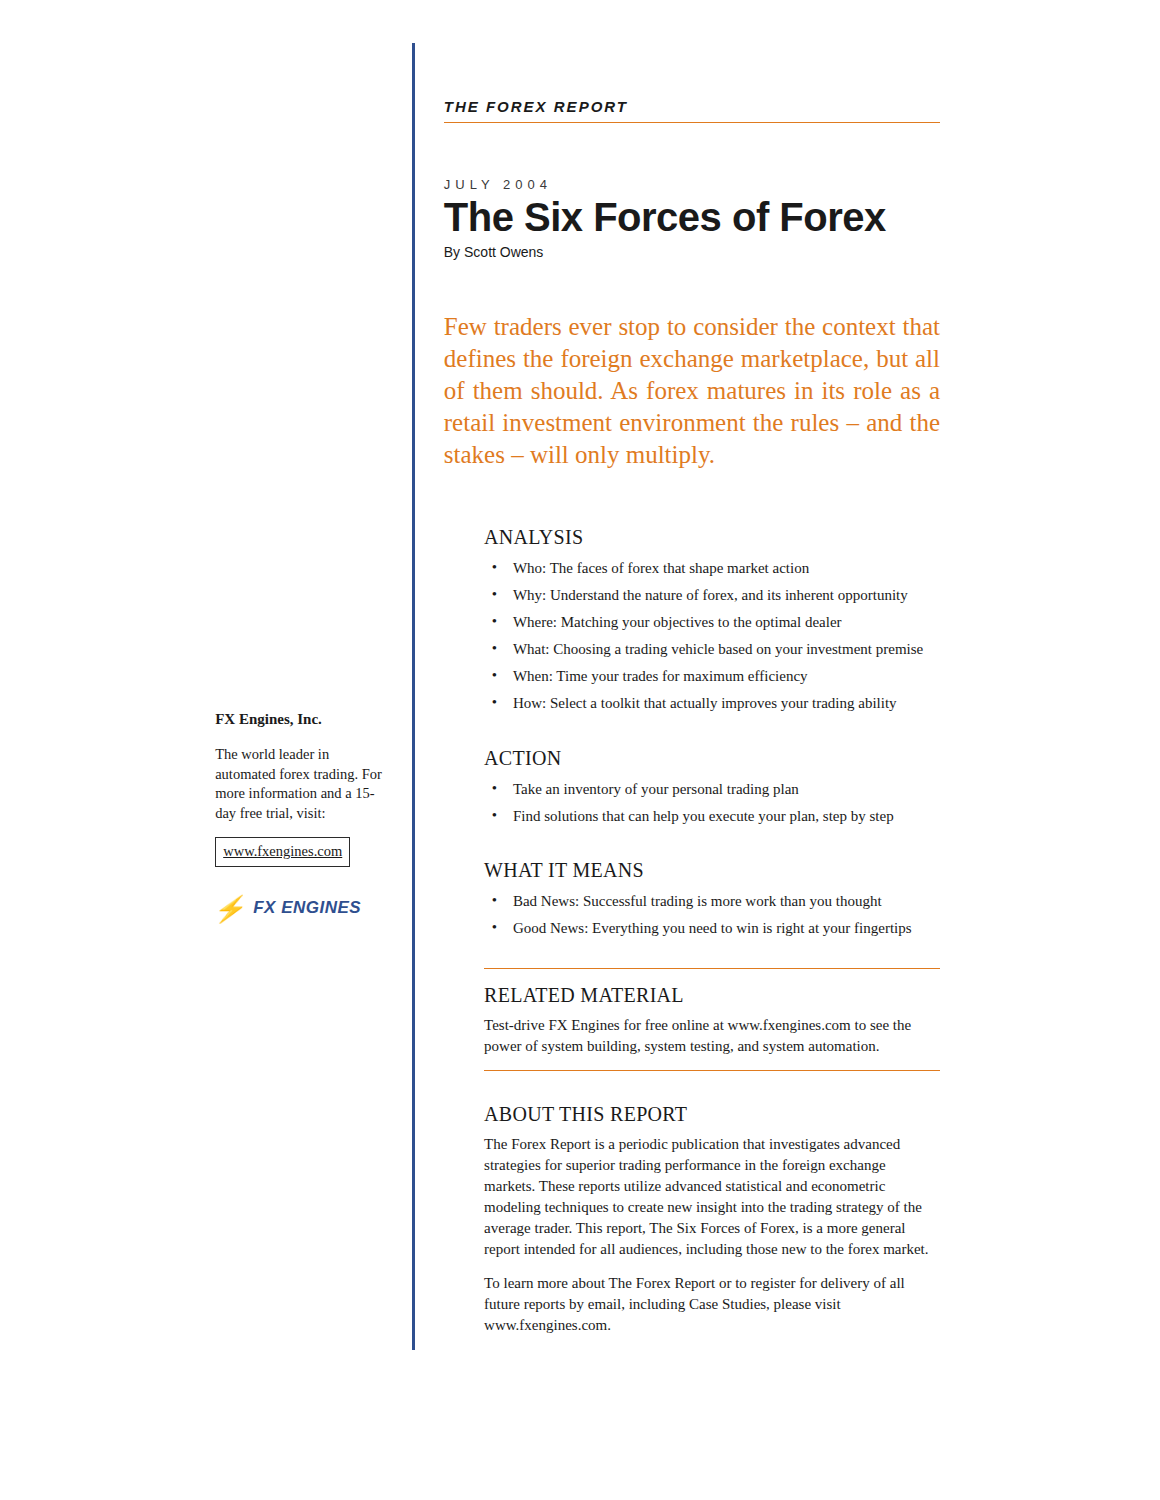FX Engines, Inc.
The world leader in automated forex trading. For more information and a 15-day free trial, visit:
www.fxengines.com
⚡ FX ENGINES
THE FOREX REPORT
JULY 2004
The Six Forces of Forex
By Scott Owens
Few traders ever stop to consider the context that defines the foreign exchange marketplace, but all of them should. As forex matures in its role as a retail investment environment the rules – and the stakes – will only multiply.
ANALYSIS
Who: The faces of forex that shape market action
Why: Understand the nature of forex, and its inherent opportunity
Where: Matching your objectives to the optimal dealer
What: Choosing a trading vehicle based on your investment premise
When: Time your trades for maximum efficiency
How: Select a toolkit that actually improves your trading ability
ACTION
Take an inventory of your personal trading plan
Find solutions that can help you execute your plan, step by step
WHAT IT MEANS
Bad News: Successful trading is more work than you thought
Good News: Everything you need to win is right at your fingertips
RELATED MATERIAL
Test-drive FX Engines for free online at www.fxengines.com to see the power of system building, system testing, and system automation.
ABOUT THIS REPORT
The Forex Report is a periodic publication that investigates advanced strategies for superior trading performance in the foreign exchange markets. These reports utilize advanced statistical and econometric modeling techniques to create new insight into the trading strategy of the average trader. This report, The Six Forces of Forex, is a more general report intended for all audiences, including those new to the forex market.
To learn more about The Forex Report or to register for delivery of all future reports by email, including Case Studies, please visit www.fxengines.com.